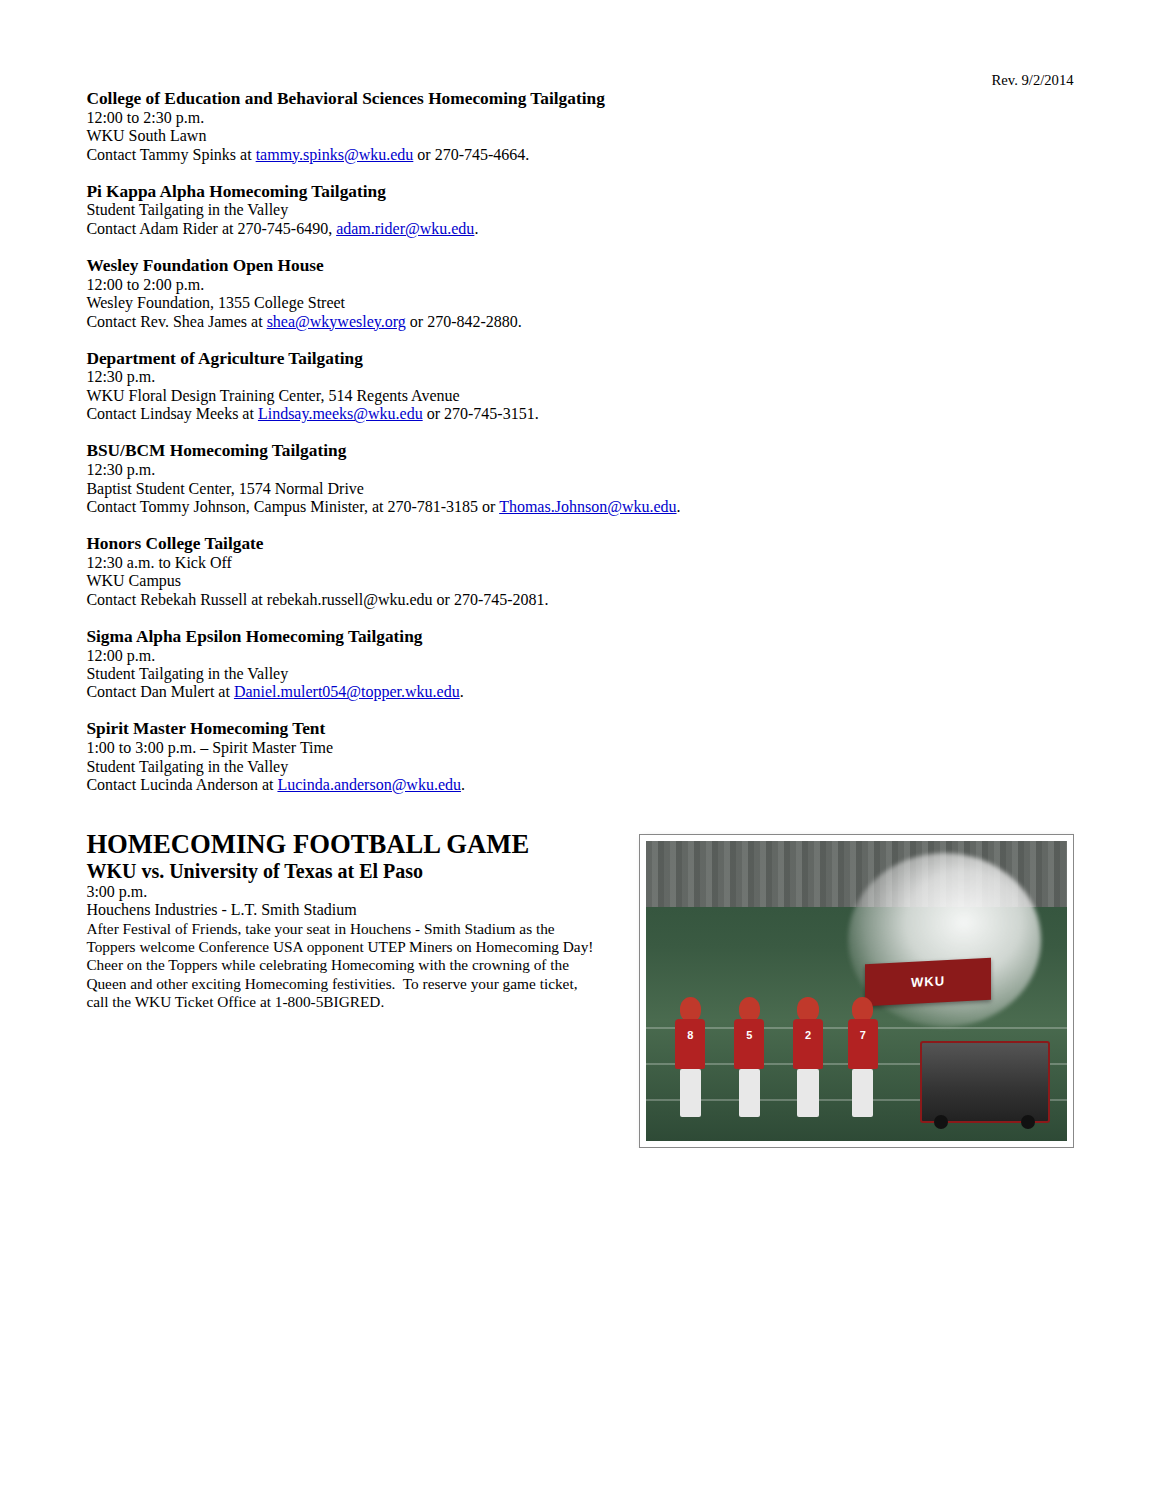Rev. 9/2/2014
College of Education and Behavioral Sciences Homecoming Tailgating
12:00 to 2:30 p.m.
WKU South Lawn
Contact Tammy Spinks at tammy.spinks@wku.edu or 270-745-4664.
Pi Kappa Alpha Homecoming Tailgating
Student Tailgating in the Valley
Contact Adam Rider at 270-745-6490, adam.rider@wku.edu.
Wesley Foundation Open House
12:00 to 2:00 p.m.
Wesley Foundation, 1355 College Street
Contact Rev. Shea James at shea@wkywesley.org or 270-842-2880.
Department of Agriculture Tailgating
12:30 p.m.
WKU Floral Design Training Center, 514 Regents Avenue
Contact Lindsay Meeks at Lindsay.meeks@wku.edu or 270-745-3151.
BSU/BCM Homecoming Tailgating
12:30 p.m.
Baptist Student Center, 1574 Normal Drive
Contact Tommy Johnson, Campus Minister, at 270-781-3185 or Thomas.Johnson@wku.edu.
Honors College Tailgate
12:30 a.m. to Kick Off
WKU Campus
Contact Rebekah Russell at rebekah.russell@wku.edu or 270-745-2081.
Sigma Alpha Epsilon Homecoming Tailgating
12:00 p.m.
Student Tailgating in the Valley
Contact Dan Mulert at Daniel.mulert054@topper.wku.edu.
Spirit Master Homecoming Tent
1:00 to 3:00 p.m. – Spirit Master Time
Student Tailgating in the Valley
Contact Lucinda Anderson at Lucinda.anderson@wku.edu.
WKU
8
5
2
7
HOMECOMING FOOTBALL GAME
WKU vs. University of Texas at El Paso
3:00 p.m.
Houchens Industries - L.T. Smith Stadium
After Festival of Friends, take your seat in Houchens - Smith Stadium as the Toppers welcome Conference USA opponent UTEP Miners on Homecoming Day! Cheer on the Toppers while celebrating Homecoming with the crowning of the Queen and other exciting Homecoming festivities. To reserve your game ticket, call the WKU Ticket Office at 1-800-5BIGRED.